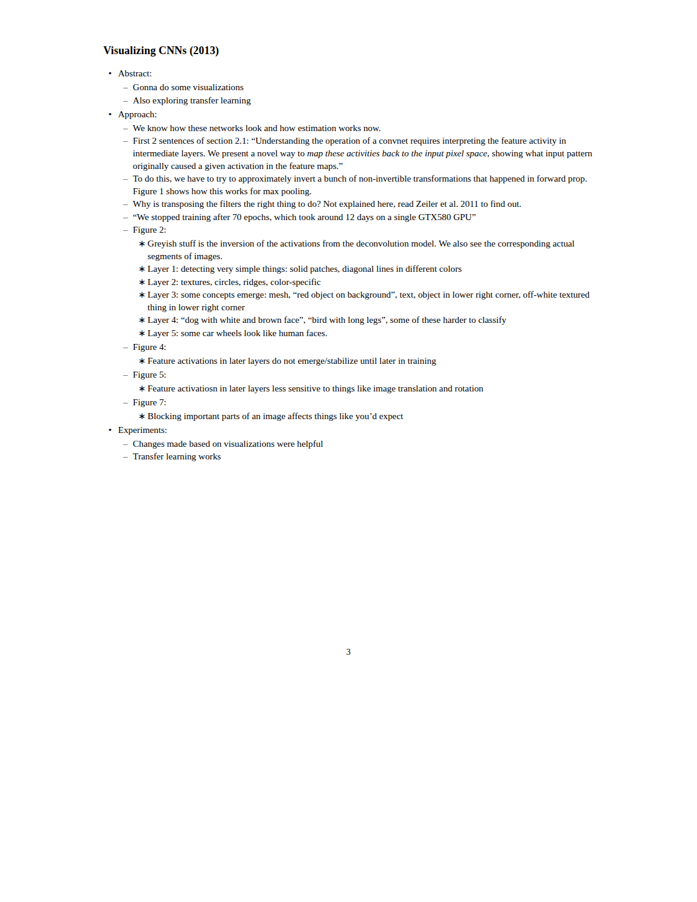Visualizing CNNs (2013)
Abstract:
Gonna do some visualizations
Also exploring transfer learning
Approach:
We know how these networks look and how estimation works now.
First 2 sentences of section 2.1: “Understanding the operation of a convnet requires interpreting the feature activity in intermediate layers. We present a novel way to map these activities back to the input pixel space, showing what input pattern originally caused a given activation in the feature maps.”
To do this, we have to try to approximately invert a bunch of non-invertible transformations that happened in forward prop. Figure 1 shows how this works for max pooling.
Why is transposing the filters the right thing to do? Not explained here, read Zeiler et al. 2011 to find out.
“We stopped training after 70 epochs, which took around 12 days on a single GTX580 GPU”
Figure 2:
Greyish stuff is the inversion of the activations from the deconvolution model. We also see the corresponding actual segments of images.
Layer 1: detecting very simple things: solid patches, diagonal lines in different colors
Layer 2: textures, circles, ridges, color-specific
Layer 3: some concepts emerge: mesh, “red object on background”, text, object in lower right corner, off-white textured thing in lower right corner
Layer 4: “dog with white and brown face”, “bird with long legs”, some of these harder to classify
Layer 5: some car wheels look like human faces.
Figure 4:
Feature activations in later layers do not emerge/stabilize until later in training
Figure 5:
Feature activatiosn in later layers less sensitive to things like image translation and rotation
Figure 7:
Blocking important parts of an image affects things like you’d expect
Experiments:
Changes made based on visualizations were helpful
Transfer learning works
3